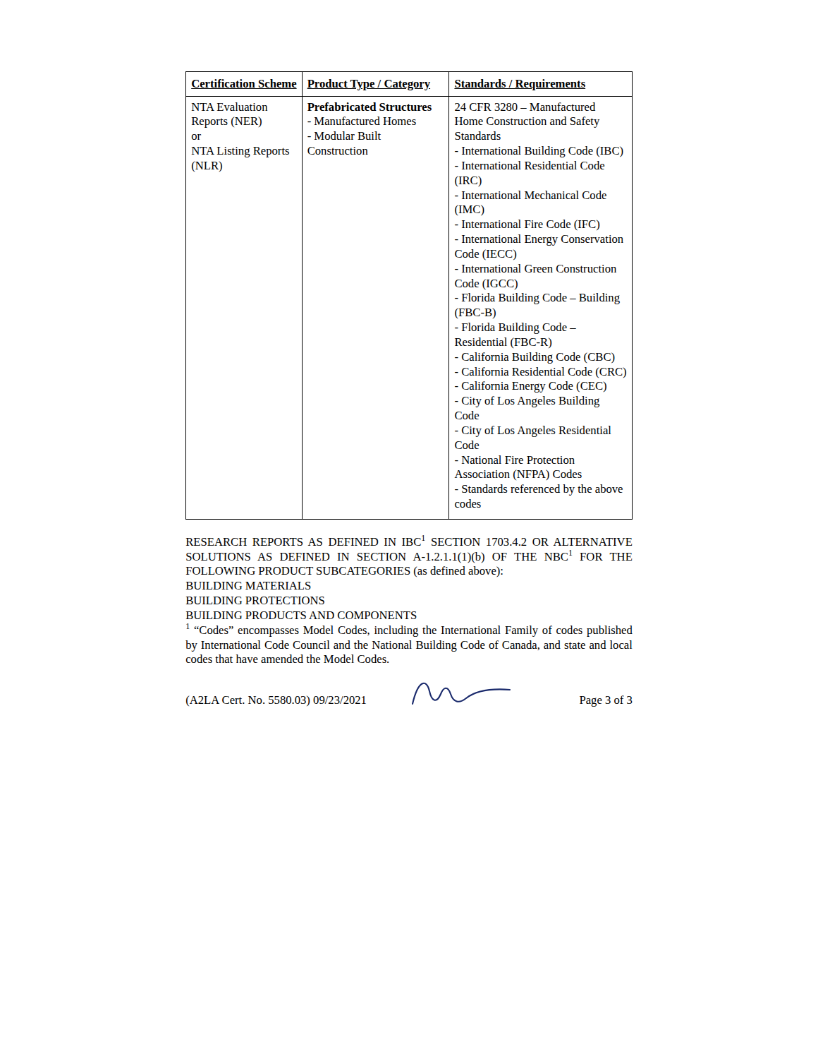| Certification Scheme | Product Type / Category | Standards / Requirements |
| --- | --- | --- |
| NTA Evaluation Reports (NER) or NTA Listing Reports (NLR) | Prefabricated Structures - Manufactured Homes - Modular Built Construction | 24 CFR 3280 – Manufactured Home Construction and Safety Standards - International Building Code (IBC) - International Residential Code (IRC) - International Mechanical Code (IMC) - International Fire Code (IFC) - International Energy Conservation Code (IECC) - International Green Construction Code (IGCC) - Florida Building Code – Building (FBC-B) - Florida Building Code – Residential (FBC-R) - California Building Code (CBC) - California Residential Code (CRC) - California Energy Code (CEC) - City of Los Angeles Building Code - City of Los Angeles Residential Code - National Fire Protection Association (NFPA) Codes - Standards referenced by the above codes |
RESEARCH REPORTS AS DEFINED IN IBC1 SECTION 1703.4.2 OR ALTERNATIVE SOLUTIONS AS DEFINED IN SECTION A-1.2.1.1(1)(b) OF THE NBC1 FOR THE FOLLOWING PRODUCT SUBCATEGORIES (as defined above):
BUILDING MATERIALS
BUILDING PROTECTIONS
BUILDING PRODUCTS AND COMPONENTS
1 “Codes” encompasses Model Codes, including the International Family of codes published by International Code Council and the National Building Code of Canada, and state and local codes that have amended the Model Codes.
(A2LA Cert. No. 5580.03) 09/23/2021
Page 3 of 3